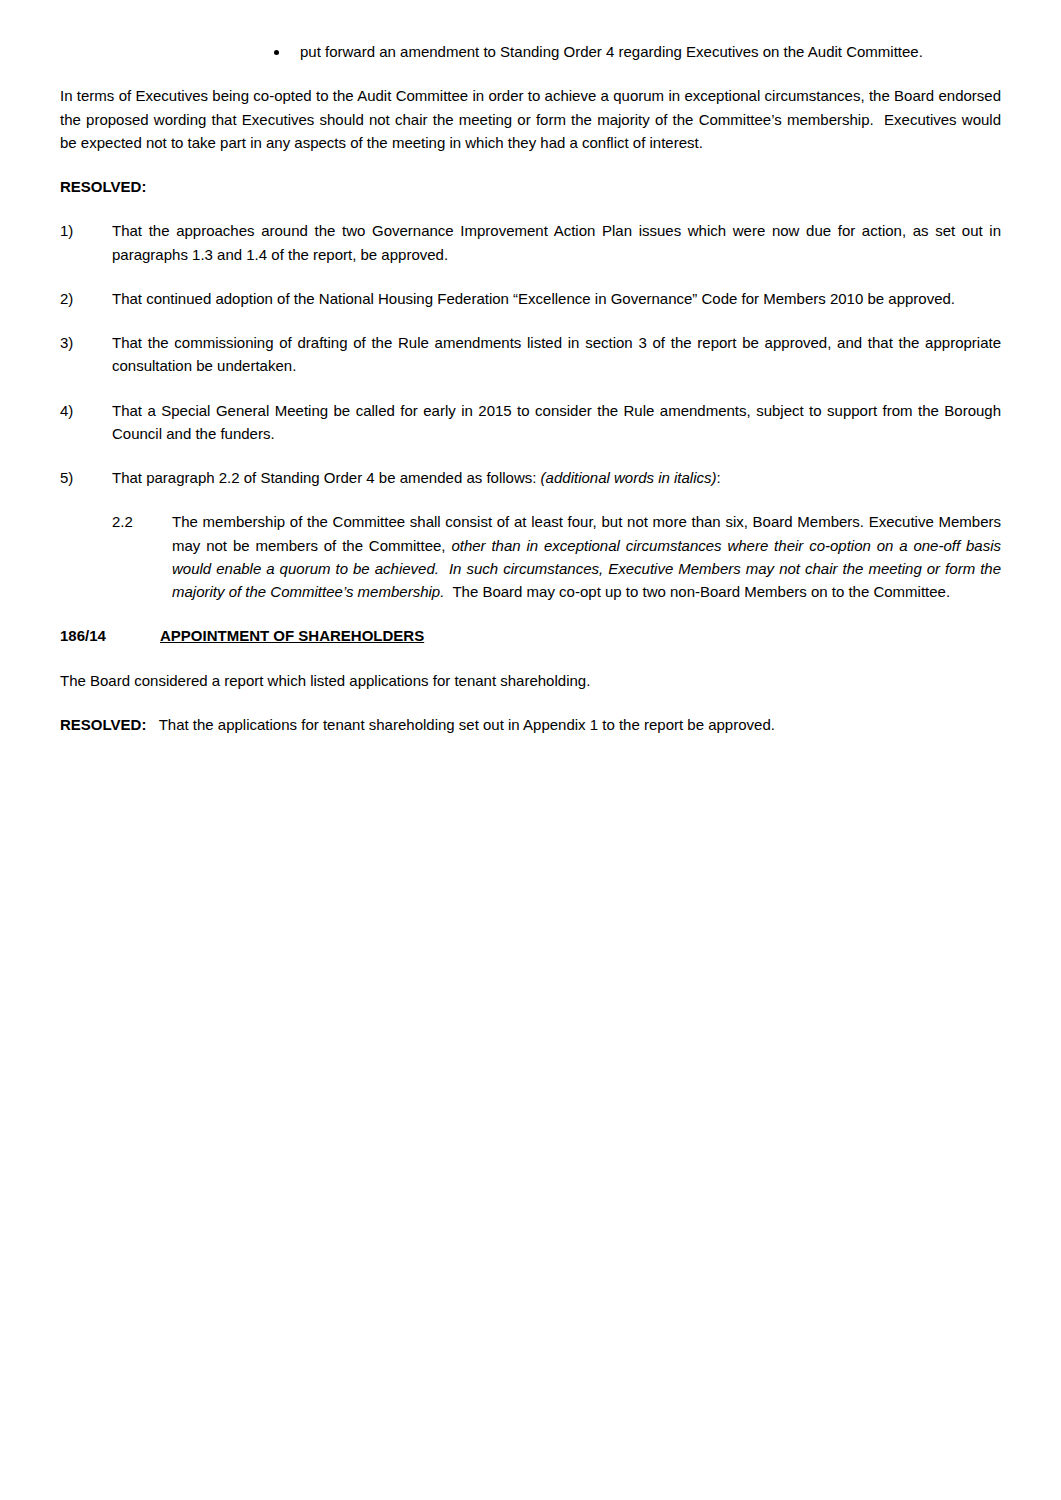put forward an amendment to Standing Order 4 regarding Executives on the Audit Committee.
In terms of Executives being co-opted to the Audit Committee in order to achieve a quorum in exceptional circumstances, the Board endorsed the proposed wording that Executives should not chair the meeting or form the majority of the Committee’s membership. Executives would be expected not to take part in any aspects of the meeting in which they had a conflict of interest.
RESOLVED:
| 1) | That the approaches around the two Governance Improvement Action Plan issues which were now due for action, as set out in paragraphs 1.3 and 1.4 of the report, be approved. |
| 2) | That continued adoption of the National Housing Federation “Excellence in Governance” Code for Members 2010 be approved. |
| 3) | That the commissioning of drafting of the Rule amendments listed in section 3 of the report be approved, and that the appropriate consultation be undertaken. |
| 4) | That a Special General Meeting be called for early in 2015 to consider the Rule amendments, subject to support from the Borough Council and the funders. |
| 5) | That paragraph 2.2 of Standing Order 4 be amended as follows: (additional words in italics) : / 2.2 / The membership of the Committee shall consist of at least four, but not more than six, Board Members. Executive Members may not be members of the Committee, other than in exceptional circumstances where their co-option on a one-off basis would enable a quorum to be achieved. In such circumstances, Executive Members may not chair the meeting or form the majority of the Committee’s membership. The Board may co-opt up to two non-Board Members on to the Committee. / |
186/14 APPOINTMENT OF SHAREHOLDERS
The Board considered a report which listed applications for tenant shareholding.
RESOLVED: That the applications for tenant shareholding set out in Appendix 1 to the report be approved.